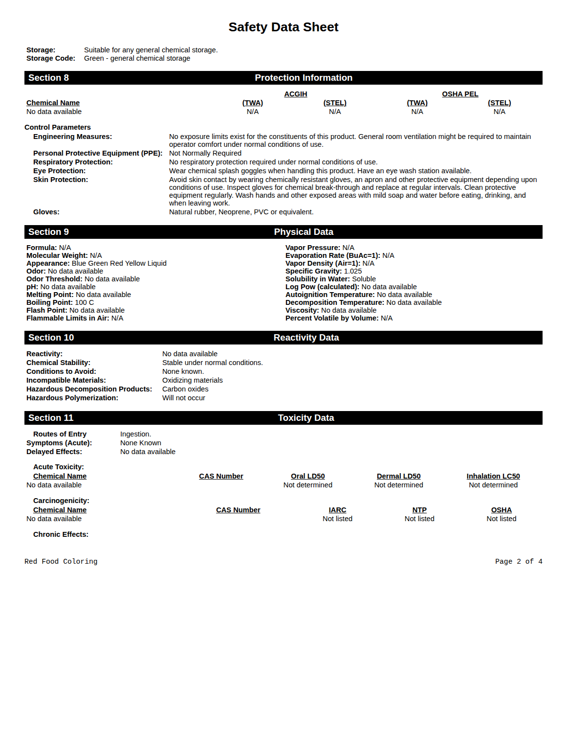Safety Data Sheet
| Storage: | Suitable for any general chemical storage. |
| Storage Code: | Green - general chemical storage |
Section 8 Protection Information
| | ACGIH | OSHA PEL |
| Chemical Name | (TWA) | (STEL) | (TWA) | (STEL) |
| No data available | N/A | N/A | N/A | N/A |
Control Parameters
| Engineering Measures: | No exposure limits exist for the constituents of this product. General room ventilation might be required to maintain operator comfort under normal conditions of use. |
| Personal Protective Equipment (PPE): | Not Normally Required |
| Respiratory Protection: | No respiratory protection required under normal conditions of use. |
| Eye Protection: | Wear chemical splash goggles when handling this product. Have an eye wash station available. |
| Skin Protection: | Avoid skin contact by wearing chemically resistant gloves, an apron and other protective equipment depending upon conditions of use. Inspect gloves for chemical break-through and replace at regular intervals. Clean protective equipment regularly. Wash hands and other exposed areas with mild soap and water before eating, drinking, and when leaving work. |
| Gloves: | Natural rubber, Neoprene, PVC or equivalent. |
Section 9 Physical Data
| Formula: N/A | Vapor Pressure: N/A |
| Molecular Weight: N/A | Evaporation Rate (BuAc=1): N/A |
| Appearance: Blue Green Red Yellow Liquid | Vapor Density (Air=1): N/A |
| Odor: No data available | Specific Gravity: 1.025 |
| Odor Threshold: No data available | Solubility in Water: Soluble |
| pH: No data available | Log Pow (calculated): No data available |
| Melting Point: No data available | Autoignition Temperature: No data available |
| Boiling Point: 100 C | Decomposition Temperature: No data available |
| Flash Point: No data available | Viscosity: No data available |
| Flammable Limits in Air: N/A | Percent Volatile by Volume: N/A |
Section 10 Reactivity Data
| Reactivity: | No data available |
| Chemical Stability: | Stable under normal conditions. |
| Conditions to Avoid: | None known. |
| Incompatible Materials: | Oxidizing materials |
| Hazardous Decomposition Products: | Carbon oxides |
| Hazardous Polymerization: | Will not occur |
Section 11 Toxicity Data
| Routes of Entry | Ingestion. |
| Symptoms (Acute): | None Known |
| Delayed Effects: | No data available |
Acute Toxicity:
| Chemical Name | CAS Number | Oral LD50 | Dermal LD50 | Inhalation LC50 |
| No data available | | Not determined | Not determined | Not determined |
Carcinogenicity:
| Chemical Name | CAS Number | IARC | NTP | OSHA |
| No data available | | Not listed | Not listed | Not listed |
Chronic Effects:
Red Food Coloring Page 2 of 4